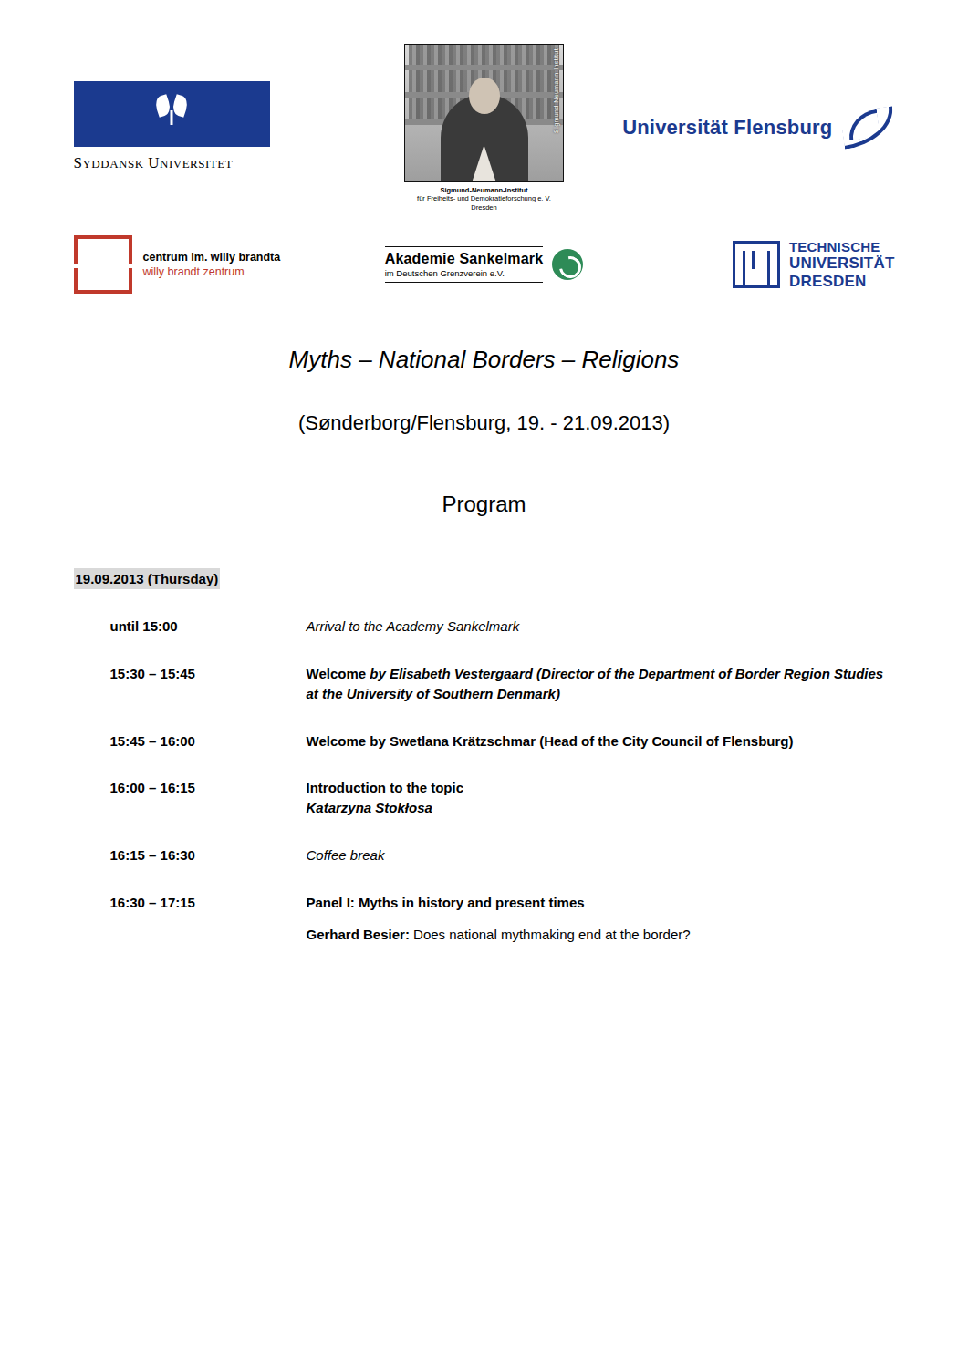SYDDANSK UNIVERSITET
Sigmund-Neumann-Institut
Sigmund-Neumann-Institut
für Freiheits- und Demokratieforschung e. V. Dresden
Universität Flensburg
centrum im. willy brandta
willy brandt zentrum
Akademie Sankelmark
im Deutschen Grenzverein e.V.
TECHNISCHE
UNIVERSITÄT
DRESDEN
Myths – National Borders – Religions
(Sønderborg/Flensburg, 19. - 21.09.2013)
Program
19.09.2013 (Thursday)
| until 15:00 | Arrival to the Academy Sankelmark |
| 15:30 – 15:45 | Welcome by Elisabeth Vestergaard (Director of the Department of Border Region Studies at the University of Southern Denmark) |
| 15:45 – 16:00 | Welcome by Swetlana Krätzschmar (Head of the City Council of Flensburg) |
| 16:00 – 16:15 | Introduction to the topic Katarzyna Stokłosa |
| 16:15 – 16:30 | Coffee break |
| 16:30 – 17:15 | Panel I: Myths in history and present times Gerhard Besier: Does national mythmaking end at the border? |